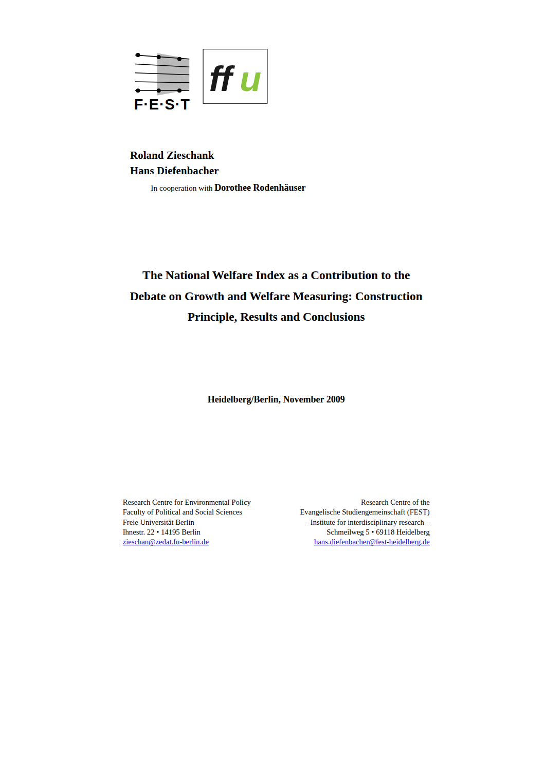F·E·S·T ff u
Roland Zieschank
Hans Diefenbacher
In cooperation with Dorothee Rodenhäuser
The National Welfare Index as a Contribution to the Debate on Growth and Welfare Measuring: Construction Principle, Results and Conclusions
Heidelberg/Berlin, November 2009
Research Centre for Environmental Policy
Faculty of Political and Social Sciences
Freie Universität Berlin
Ihnestr. 22 • 14195 Berlin
zieschan@zedat.fu-berlin.de
Research Centre of the
Evangelische Studiengemeinschaft (FEST)
– Institute for interdisciplinary research –
Schmeilweg 5 • 69118 Heidelberg
hans.diefenbacher@fest-heidelberg.de